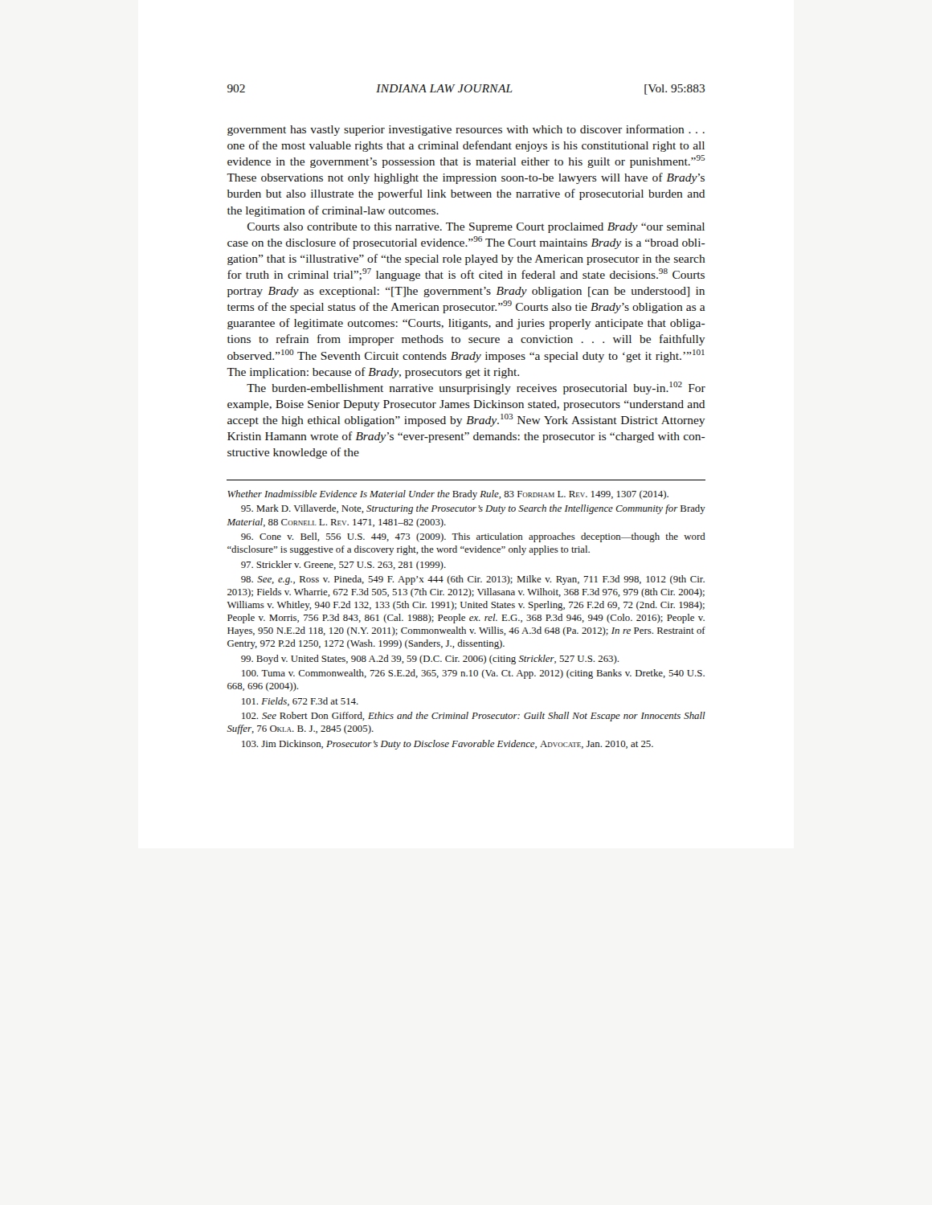902 INDIANA LAW JOURNAL [Vol. 95:883
government has vastly superior investigative resources with which to discover information . . . one of the most valuable rights that a criminal defendant enjoys is his constitutional right to all evidence in the government’s possession that is material either to his guilt or punishment.”95 These observations not only highlight the impression soon-to-be lawyers will have of Brady’s burden but also illustrate the powerful link between the narrative of prosecutorial burden and the legitimation of criminal-law outcomes.
Courts also contribute to this narrative. The Supreme Court proclaimed Brady “our seminal case on the disclosure of prosecutorial evidence.”96 The Court maintains Brady is a “broad obligation” that is “illustrative” of “the special role played by the American prosecutor in the search for truth in criminal trial”;97 language that is oft cited in federal and state decisions.98 Courts portray Brady as exceptional: “[T]he government’s Brady obligation [can be understood] in terms of the special status of the American prosecutor.”99 Courts also tie Brady’s obligation as a guarantee of legitimate outcomes: “Courts, litigants, and juries properly anticipate that obligations to refrain from improper methods to secure a conviction . . . will be faithfully observed.”100 The Seventh Circuit contends Brady imposes “a special duty to ‘get it right.’”101 The implication: because of Brady, prosecutors get it right.
The burden-embellishment narrative unsurprisingly receives prosecutorial buy-in.102 For example, Boise Senior Deputy Prosecutor James Dickinson stated, prosecutors “understand and accept the high ethical obligation” imposed by Brady.103 New York Assistant District Attorney Kristin Hamann wrote of Brady’s “ever-present” demands: the prosecutor is “charged with constructive knowledge of the
Whether Inadmissible Evidence Is Material Under the Brady Rule, 83 Fordham L. Rev. 1499, 1307 (2014).
95. Mark D. Villaverde, Note, Structuring the Prosecutor’s Duty to Search the Intelligence Community for Brady Material, 88 Cornell L. Rev. 1471, 1481–82 (2003).
96. Cone v. Bell, 556 U.S. 449, 473 (2009). This articulation approaches deception—though the word “disclosure” is suggestive of a discovery right, the word “evidence” only applies to trial.
97. Strickler v. Greene, 527 U.S. 263, 281 (1999).
98. See, e.g., Ross v. Pineda, 549 F. App’x 444 (6th Cir. 2013); Milke v. Ryan, 711 F.3d 998, 1012 (9th Cir. 2013); Fields v. Wharrie, 672 F.3d 505, 513 (7th Cir. 2012); Villasana v. Wilhoit, 368 F.3d 976, 979 (8th Cir. 2004); Williams v. Whitley, 940 F.2d 132, 133 (5th Cir. 1991); United States v. Sperling, 726 F.2d 69, 72 (2nd. Cir. 1984); People v. Morris, 756 P.3d 843, 861 (Cal. 1988); People ex. rel. E.G., 368 P.3d 946, 949 (Colo. 2016); People v. Hayes, 950 N.E.2d 118, 120 (N.Y. 2011); Commonwealth v. Willis, 46 A.3d 648 (Pa. 2012); In re Pers. Restraint of Gentry, 972 P.2d 1250, 1272 (Wash. 1999) (Sanders, J., dissenting).
99. Boyd v. United States, 908 A.2d 39, 59 (D.C. Cir. 2006) (citing Strickler, 527 U.S. 263).
100. Tuma v. Commonwealth, 726 S.E.2d, 365, 379 n.10 (Va. Ct. App. 2012) (citing Banks v. Dretke, 540 U.S. 668, 696 (2004)).
101. Fields, 672 F.3d at 514.
102. See Robert Don Gifford, Ethics and the Criminal Prosecutor: Guilt Shall Not Escape nor Innocents Shall Suffer, 76 Okla. B. J., 2845 (2005).
103. Jim Dickinson, Prosecutor’s Duty to Disclose Favorable Evidence, Advocate, Jan. 2010, at 25.